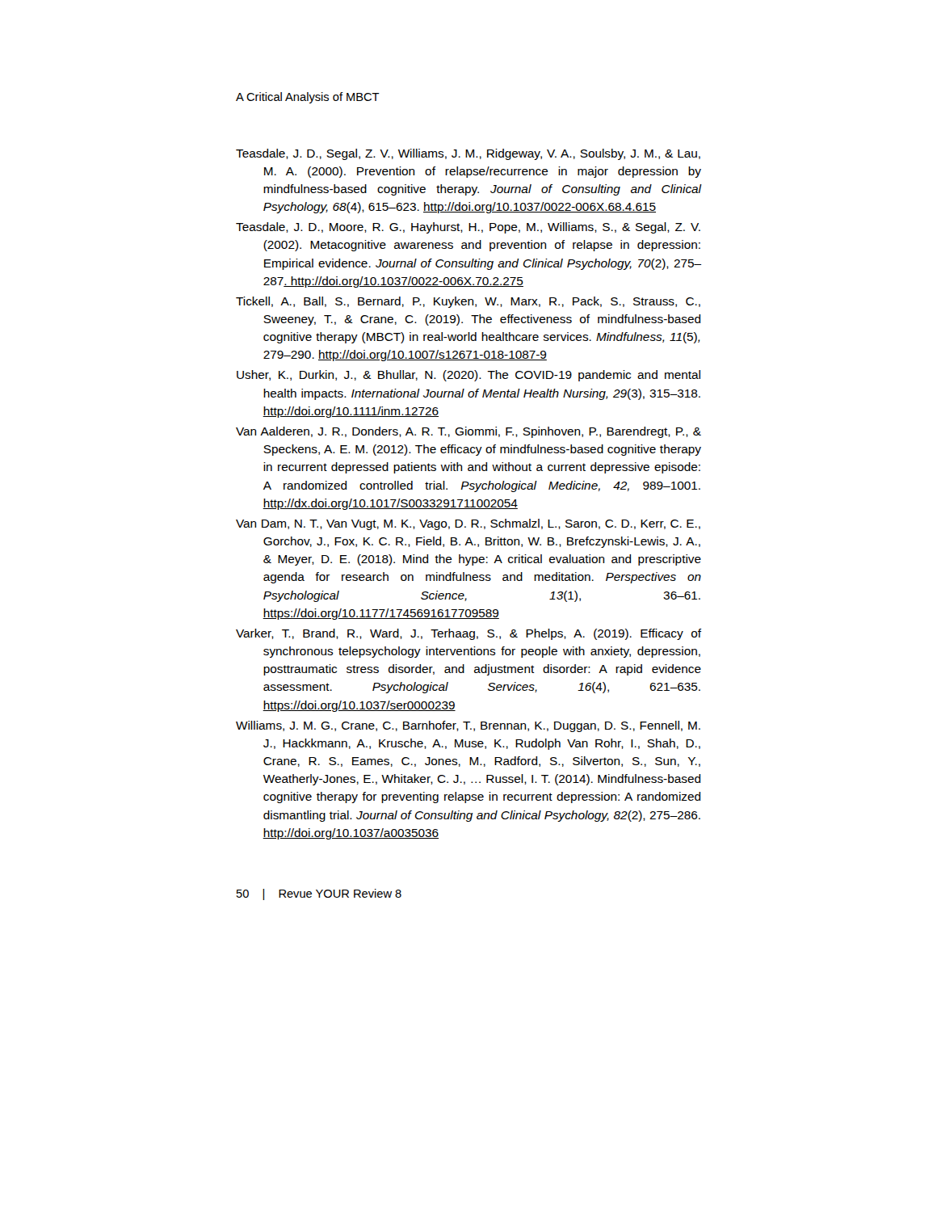A Critical Analysis of MBCT
Teasdale, J. D., Segal, Z. V., Williams, J. M., Ridgeway, V. A., Soulsby, J. M., & Lau, M. A. (2000). Prevention of relapse/recurrence in major depression by mindfulness-based cognitive therapy. Journal of Consulting and Clinical Psychology, 68(4), 615–623. http://doi.org/10.1037/0022-006X.68.4.615
Teasdale, J. D., Moore, R. G., Hayhurst, H., Pope, M., Williams, S., & Segal, Z. V. (2002). Metacognitive awareness and prevention of relapse in depression: Empirical evidence. Journal of Consulting and Clinical Psychology, 70(2), 275–287. http://doi.org/10.1037/0022-006X.70.2.275
Tickell, A., Ball, S., Bernard, P., Kuyken, W., Marx, R., Pack, S., Strauss, C., Sweeney, T., & Crane, C. (2019). The effectiveness of mindfulness-based cognitive therapy (MBCT) in real-world healthcare services. Mindfulness, 11(5), 279–290. http://doi.org/10.1007/s12671-018-1087-9
Usher, K., Durkin, J., & Bhullar, N. (2020). The COVID-19 pandemic and mental health impacts. International Journal of Mental Health Nursing, 29(3), 315–318. http://doi.org/10.1111/inm.12726
Van Aalderen, J. R., Donders, A. R. T., Giommi, F., Spinhoven, P., Barendregt, P., & Speckens, A. E. M. (2012). The efficacy of mindfulness-based cognitive therapy in recurrent depressed patients with and without a current depressive episode: A randomized controlled trial. Psychological Medicine, 42, 989–1001. http://dx.doi.org/10.1017/S0033291711002054
Van Dam, N. T., Van Vugt, M. K., Vago, D. R., Schmalzl, L., Saron, C. D., Kerr, C. E., Gorchov, J., Fox, K. C. R., Field, B. A., Britton, W. B., Brefczynski-Lewis, J. A., & Meyer, D. E. (2018). Mind the hype: A critical evaluation and prescriptive agenda for research on mindfulness and meditation. Perspectives on Psychological Science, 13(1), 36–61. https://doi.org/10.1177/1745691617709589
Varker, T., Brand, R., Ward, J., Terhaag, S., & Phelps, A. (2019). Efficacy of synchronous telepsychology interventions for people with anxiety, depression, posttraumatic stress disorder, and adjustment disorder: A rapid evidence assessment. Psychological Services, 16(4), 621–635. https://doi.org/10.1037/ser0000239
Williams, J. M. G., Crane, C., Barnhofer, T., Brennan, K., Duggan, D. S., Fennell, M. J., Hackkmann, A., Krusche, A., Muse, K., Rudolph Van Rohr, I., Shah, D., Crane, R. S., Eames, C., Jones, M., Radford, S., Silverton, S., Sun, Y., Weatherly-Jones, E., Whitaker, C. J., … Russel, I. T. (2014). Mindfulness-based cognitive therapy for preventing relapse in recurrent depression: A randomized dismantling trial. Journal of Consulting and Clinical Psychology, 82(2), 275–286. http://doi.org/10.1037/a0035036
50|Revue YOUR Review 8